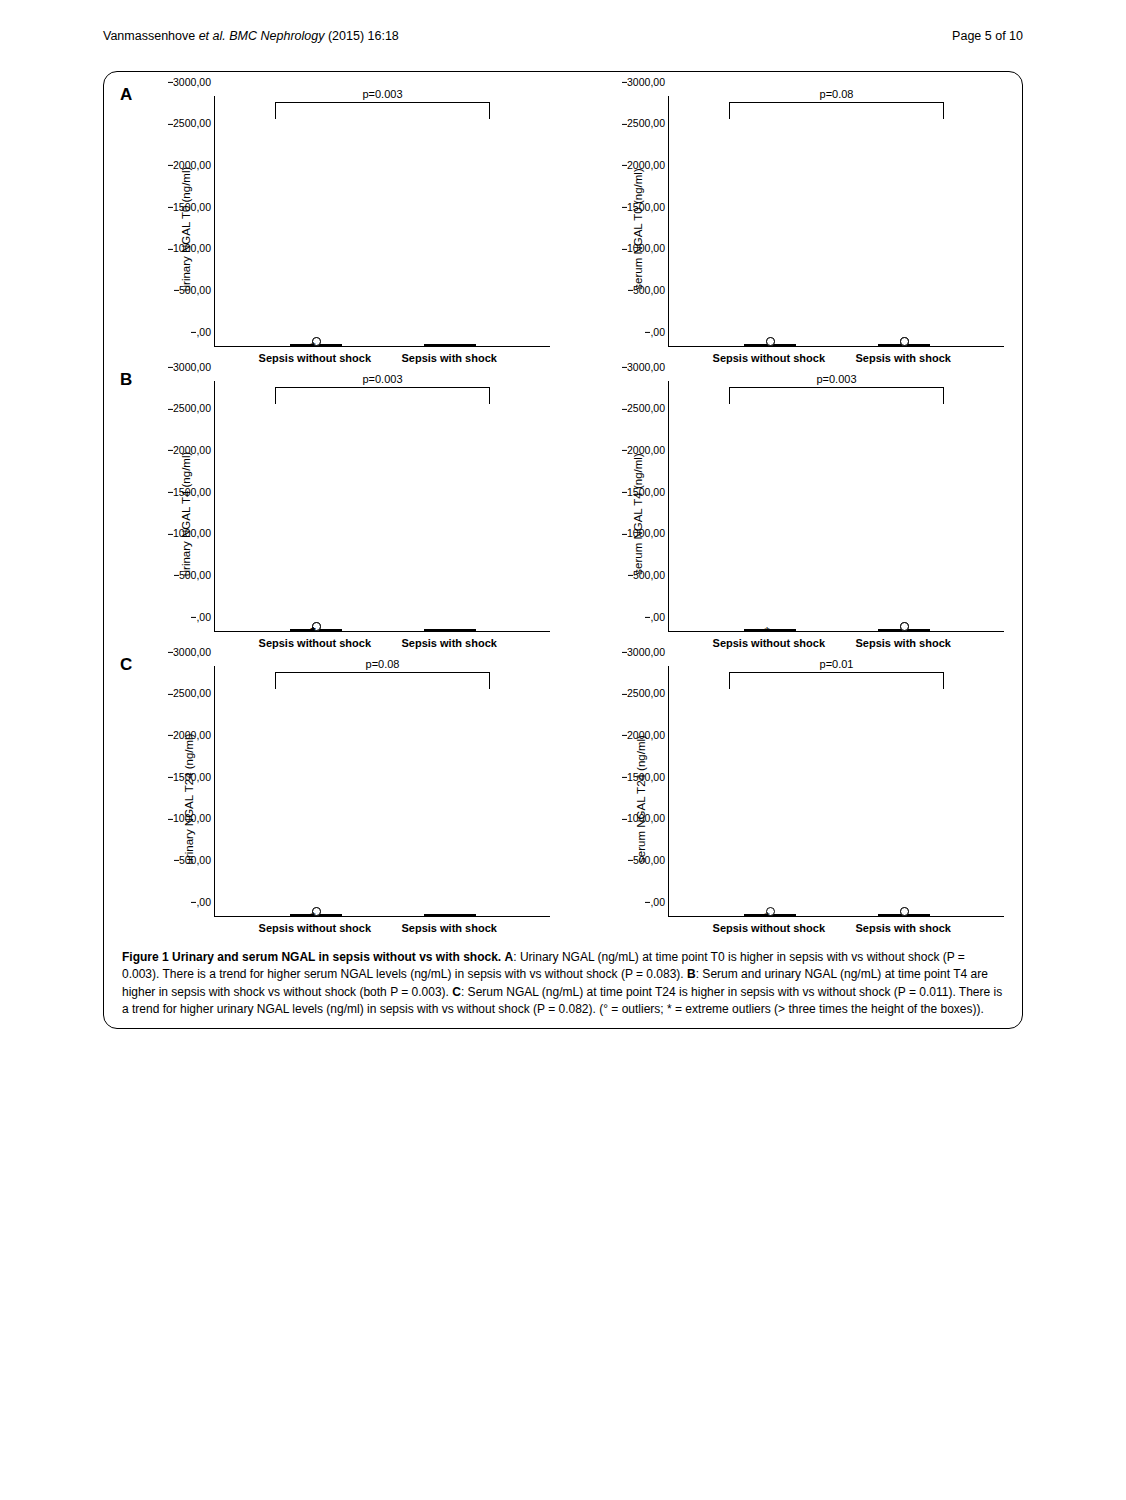Vanmassenhove et al. BMC Nephrology (2015) 16:18
Page 5 of 10
A
urinary NGAL T0 (ng/ml)
3000,00 2500,00 2000,00 1500,00 1000,00 500,00 ,00
p=0.003
*
Sepsis without shock Sepsis with shock
serum NGAL T0 (ng/ml)
3000,00 2500,00 2000,00 1500,00 1000,00 500,00 ,00
p=0.08
Sepsis without shock Sepsis with shock
B
urinary NGAL T4 (ng/ml)
3000,00 2500,00 2000,00 1500,00 1000,00 500,00 ,00
p=0.003
*
*
*
Sepsis without shock Sepsis with shock
serum NGAL T4 (ng/ml)
3000,00 2500,00 2000,00 1500,00 1000,00 500,00 ,00
p=0.003
*
Sepsis without shock Sepsis with shock
C
urinary NGAL T24 (ng/ml)
3000,00 2500,00 2000,00 1500,00 1000,00 500,00 ,00
p=0.08
*
Sepsis without shock Sepsis with shock
serum NGAL T24 (ng/ml)
3000,00 2500,00 2000,00 1500,00 1000,00 500,00 ,00
p=0.01
*
Sepsis without shock Sepsis with shock
Figure 1 Urinary and serum NGAL in sepsis without vs with shock. A: Urinary NGAL (ng/mL) at time point T0 is higher in sepsis with vs without shock (P = 0.003). There is a trend for higher serum NGAL levels (ng/mL) in sepsis with vs without shock (P = 0.083). B: Serum and urinary NGAL (ng/mL) at time point T4 are higher in sepsis with shock vs without shock (both P = 0.003). C: Serum NGAL (ng/mL) at time point T24 is higher in sepsis with vs without shock (P = 0.011). There is a trend for higher urinary NGAL levels (ng/ml) in sepsis with vs without shock (P = 0.082). (° = outliers; * = extreme outliers (> three times the height of the boxes)).